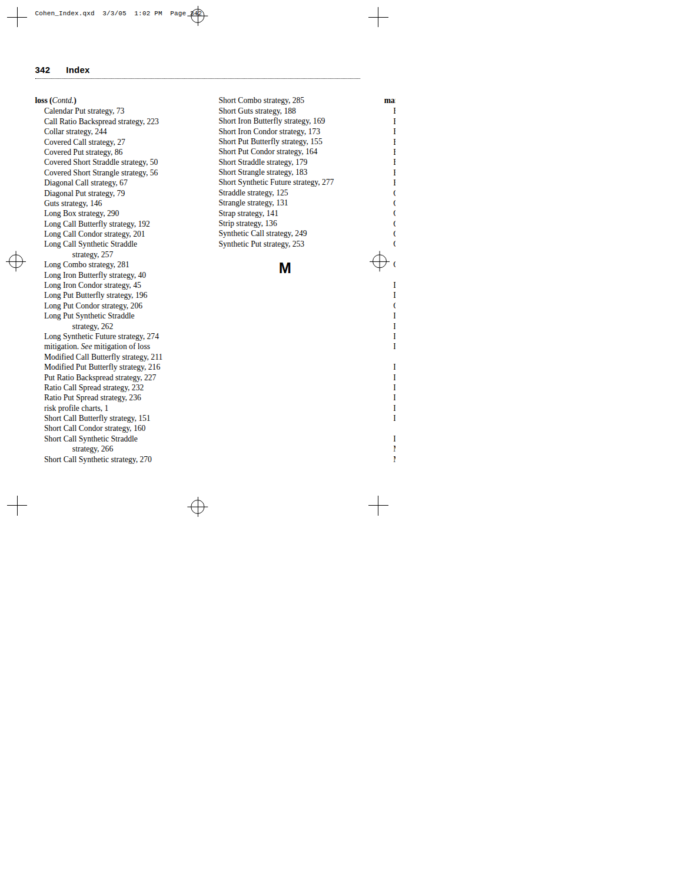Cohen_Index.qxd 3/3/05 1:02 PM Page 342
342 Index
loss (Contd.)
Calendar Put strategy, 73
Call Ratio Backspread strategy, 223
Collar strategy, 244
Covered Call strategy, 27
Covered Put strategy, 86
Covered Short Straddle strategy, 50
Covered Short Strangle strategy, 56
Diagonal Call strategy, 67
Diagonal Put strategy, 79
Guts strategy, 146
Long Box strategy, 290
Long Call Butterfly strategy, 192
Long Call Condor strategy, 201
Long Call Synthetic Straddlestrategy, 257
Long Combo strategy, 281
Long Iron Butterfly strategy, 40
Long Iron Condor strategy, 45
Long Put Butterfly strategy, 196
Long Put Condor strategy, 206
Long Put Synthetic Straddlestrategy, 262
Long Synthetic Future strategy, 274
mitigation. See mitigation of loss
Modified Call Butterfly strategy, 211
Modified Put Butterfly strategy, 216
Put Ratio Backspread strategy, 227
Ratio Call Spread strategy, 232
Ratio Put Spread strategy, 236
risk profile charts, 1
Short Call Butterfly strategy, 151
Short Call Condor strategy, 160
Short Call Synthetic Straddlestrategy, 266
Short Call Synthetic strategy, 270
Short Combo strategy, 285
Short Guts strategy, 188
Short Iron Butterfly strategy, 169
Short Iron Condor strategy, 173
Short Put Butterfly strategy, 155
Short Put Condor strategy, 164
Short Straddle strategy, 179
Short Strangle strategy, 183
Short Synthetic Future strategy, 277
Straddle strategy, 125
Strangle strategy, 131
Strap strategy, 141
Strip strategy, 136
Synthetic Call strategy, 249
Synthetic Put strategy, 253
M
market outlook
Bear Call Ladder strategy, 110
Bear Call spread strategy, 33
Bear Put Ladder strategy, 115
Bear Put spreads, 96
Bull Call Ladder strategy, 100
Bull Call spreads, 91
Bull Put Ladder strategy, 105
Bull Put spread strategy, 29
Calendar Call strategy, 58, 71
Call Ratio Backspread strategy, 220
Collar strategy, 242
Covered Call strategy, 24
Covered Put strategy, 84
Covered Short Straddlestrategy, 48
Covered Short Stranglestrategy, 53
Diagonal Call strategy, 65
Diagonal Put strategy, 77
Guts strategy, 144
Long Box strategy, 288
Long Call Butterfly strategy, 189
Long Call Condor strategy, 199
Long Call Synthetic Straddlestrategy, 255
Long Combo strategy, 279
Long Iron Butterfly strategy, 38
Long Iron Condor strategy, 42
Long Put Butterfly strategy, 194
Long Put Condor strategy, 204
Long Put Synthetic Straddlestrategy, 259
Long Synthetic Future strategy, 272
Modified Call Butterfly strategy, 209
Modified Put Butterfly strategy, 213
Put Ratio Backspread strategy, 225
Ratio Call Spread strategy, 230
Ratio Put Spread strategy, 234
Short Call Butterfly strategy, 149